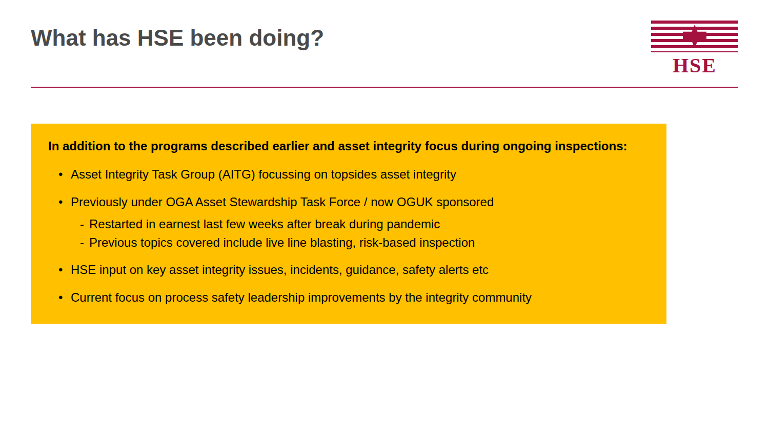What has HSE been doing?
HSE
In addition to the programs described earlier and asset integrity focus during ongoing inspections:
Asset Integrity Task Group (AITG) focussing on topsides asset integrity
Previously under OGA Asset Stewardship Task Force / now OGUK sponsored
Restarted in earnest last few weeks after break during pandemic
Previous topics covered include live line blasting, risk-based inspection
HSE input on key asset integrity issues, incidents, guidance, safety alerts etc
Current focus on process safety leadership improvements by the integrity community